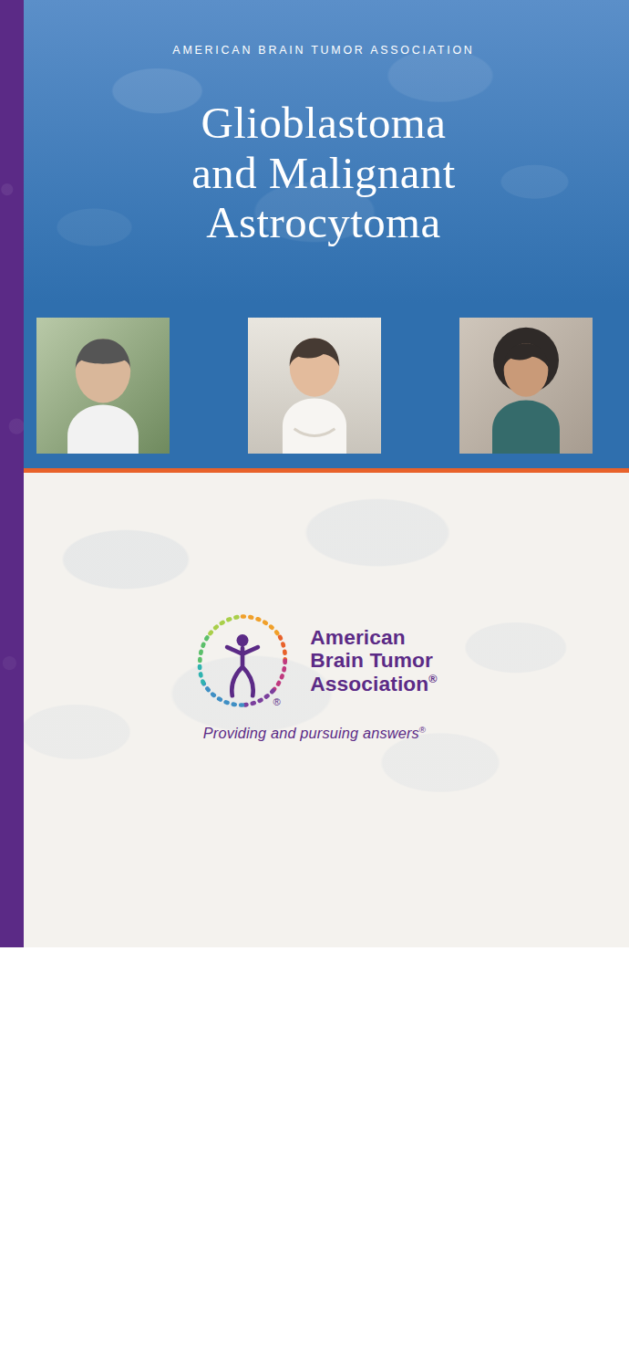American Brain Tumor Association
Glioblastoma
and Malignant
Astrocytoma
®
American
Brain Tumor
Association®
Providing and pursuing answers®